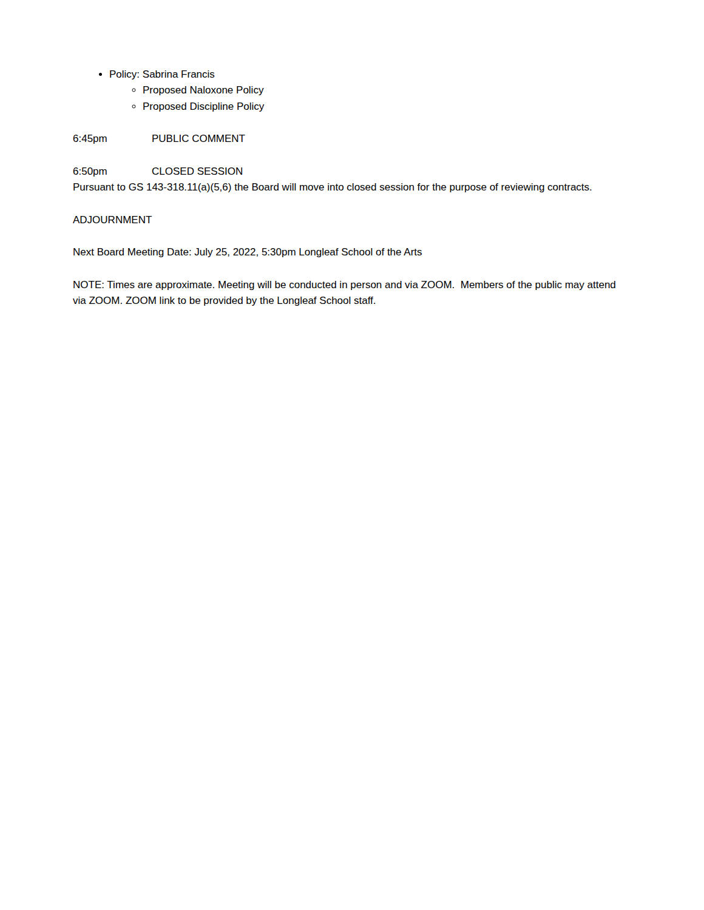Policy: Sabrina Francis
Proposed Naloxone Policy
Proposed Discipline Policy
6:45pm PUBLIC COMMENT
6:50pm CLOSED SESSION
Pursuant to GS 143-318.11(a)(5,6) the Board will move into closed session for the purpose of reviewing contracts.
ADJOURNMENT
Next Board Meeting Date: July 25, 2022, 5:30pm Longleaf School of the Arts
NOTE: Times are approximate. Meeting will be conducted in person and via ZOOM. Members of the public may attend via ZOOM. ZOOM link to be provided by the Longleaf School staff.